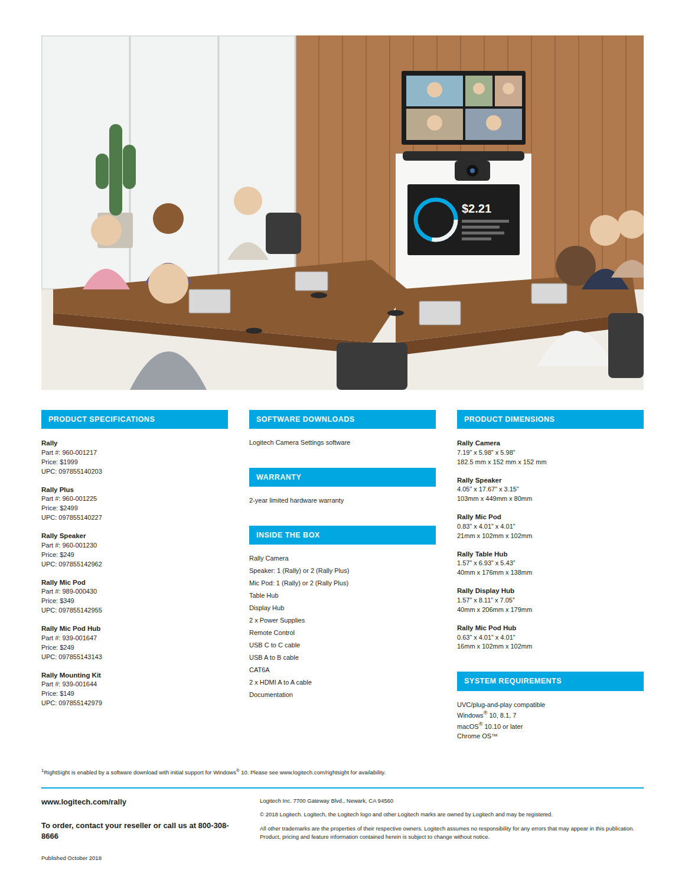$2.21
Product Specifications
Rally Part #: 960-001217 Price: $1999 UPC: 097855140203
Rally Plus Part #: 960-001225 Price: $2499 UPC: 097855140227
Rally Speaker Part #: 960-001230 Price: $249 UPC: 097855142962
Rally Mic Pod Part #: 989-000430 Price: $349 UPC: 097855142955
Rally Mic Pod Hub Part #: 939-001647 Price: $249 UPC: 097855143143
Rally Mounting Kit Part #: 939-001644 Price: $149 UPC: 097855142979
Software Downloads
Logitech Camera Settings software
Warranty
2-year limited hardware warranty
Inside the Box
Rally Camera
Speaker: 1 (Rally) or 2 (Rally Plus)
Mic Pod: 1 (Rally) or 2 (Rally Plus)
Table Hub
Display Hub
2 x Power Supplies
Remote Control
USB C to C cable
USB A to B cable
CAT6A
2 x HDMI A to A cable
Documentation
Product Dimensions
Rally Camera 7.19” x 5.98” x 5.98” 182.5 mm x 152 mm x 152 mm
Rally Speaker 4.05” x 17.67” x 3.15” 103mm x 449mm x 80mm
Rally Mic Pod 0.83” x 4.01” x 4.01” 21mm x 102mm x 102mm
Rally Table Hub 1.57” x 6.93” x 5.43” 40mm x 176mm x 138mm
Rally Display Hub 1.57” x 8.11” x 7.05” 40mm x 206mm x 179mm
Rally Mic Pod Hub 0.63” x 4.01” x 4.01” 16mm x 102mm x 102mm
System Requirements
UVC/plug-and-play compatible
Windows® 10, 8.1, 7
macOS® 10.10 or later
Chrome OS™
1RightSight is enabled by a software download with initial support for Windows® 10. Please see www.logitech.com/rightsight for availability.
www.logitech.com/rally
To order, contact your reseller or call us at 800-308-8666
Published October 2018
Logitech Inc. 7700 Gateway Blvd., Newark, CA 94560
© 2018 Logitech. Logitech, the Logitech logo and other Logitech marks are owned by Logitech and may be registered.
All other trademarks are the properties of their respective owners. Logitech assumes no responsibility for any errors that may appear in this publication. Product, pricing and feature information contained herein is subject to change without notice.